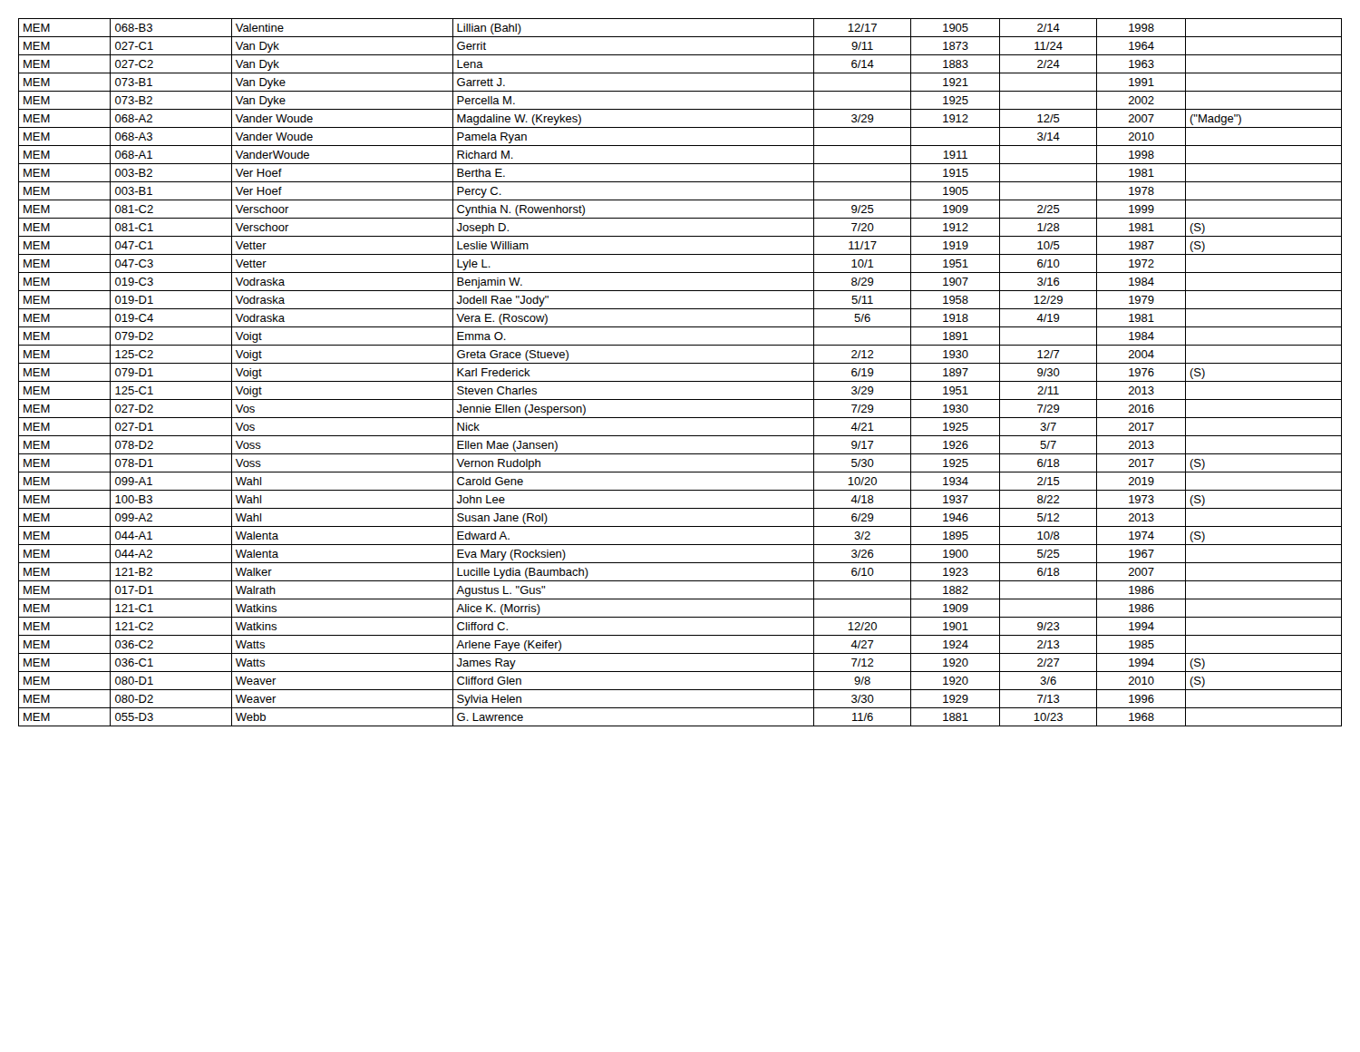| MEM | 068-B3 | Valentine | Lillian (Bahl) | 12/17 | 1905 | 2/14 | 1998 | |
| MEM | 027-C1 | Van Dyk | Gerrit | 9/11 | 1873 | 11/24 | 1964 | |
| MEM | 027-C2 | Van Dyk | Lena | 6/14 | 1883 | 2/24 | 1963 | |
| MEM | 073-B1 | Van Dyke | Garrett J. | | 1921 | | 1991 | |
| MEM | 073-B2 | Van Dyke | Percella M. | | 1925 | | 2002 | |
| MEM | 068-A2 | Vander Woude | Magdaline W. (Kreykes) | 3/29 | 1912 | 12/5 | 2007 | ("Madge") |
| MEM | 068-A3 | Vander Woude | Pamela Ryan | | | 3/14 | 2010 | |
| MEM | 068-A1 | VanderWoude | Richard M. | | 1911 | | 1998 | |
| MEM | 003-B2 | Ver Hoef | Bertha E. | | 1915 | | 1981 | |
| MEM | 003-B1 | Ver Hoef | Percy C. | | 1905 | | 1978 | |
| MEM | 081-C2 | Verschoor | Cynthia N. (Rowenhorst) | 9/25 | 1909 | 2/25 | 1999 | |
| MEM | 081-C1 | Verschoor | Joseph D. | 7/20 | 1912 | 1/28 | 1981 | (S) |
| MEM | 047-C1 | Vetter | Leslie William | 11/17 | 1919 | 10/5 | 1987 | (S) |
| MEM | 047-C3 | Vetter | Lyle L. | 10/1 | 1951 | 6/10 | 1972 | |
| MEM | 019-C3 | Vodraska | Benjamin W. | 8/29 | 1907 | 3/16 | 1984 | |
| MEM | 019-D1 | Vodraska | Jodell Rae "Jody" | 5/11 | 1958 | 12/29 | 1979 | |
| MEM | 019-C4 | Vodraska | Vera E. (Roscow) | 5/6 | 1918 | 4/19 | 1981 | |
| MEM | 079-D2 | Voigt | Emma O. | | 1891 | | 1984 | |
| MEM | 125-C2 | Voigt | Greta Grace (Stueve) | 2/12 | 1930 | 12/7 | 2004 | |
| MEM | 079-D1 | Voigt | Karl Frederick | 6/19 | 1897 | 9/30 | 1976 | (S) |
| MEM | 125-C1 | Voigt | Steven Charles | 3/29 | 1951 | 2/11 | 2013 | |
| MEM | 027-D2 | Vos | Jennie Ellen (Jesperson) | 7/29 | 1930 | 7/29 | 2016 | |
| MEM | 027-D1 | Vos | Nick | 4/21 | 1925 | 3/7 | 2017 | |
| MEM | 078-D2 | Voss | Ellen Mae (Jansen) | 9/17 | 1926 | 5/7 | 2013 | |
| MEM | 078-D1 | Voss | Vernon Rudolph | 5/30 | 1925 | 6/18 | 2017 | (S) |
| MEM | 099-A1 | Wahl | Carold Gene | 10/20 | 1934 | 2/15 | 2019 | |
| MEM | 100-B3 | Wahl | John Lee | 4/18 | 1937 | 8/22 | 1973 | (S) |
| MEM | 099-A2 | Wahl | Susan Jane (Rol) | 6/29 | 1946 | 5/12 | 2013 | |
| MEM | 044-A1 | Walenta | Edward A. | 3/2 | 1895 | 10/8 | 1974 | (S) |
| MEM | 044-A2 | Walenta | Eva Mary (Rocksien) | 3/26 | 1900 | 5/25 | 1967 | |
| MEM | 121-B2 | Walker | Lucille Lydia (Baumbach) | 6/10 | 1923 | 6/18 | 2007 | |
| MEM | 017-D1 | Walrath | Agustus L. "Gus" | | 1882 | | 1986 | |
| MEM | 121-C1 | Watkins | Alice K. (Morris) | | 1909 | | 1986 | |
| MEM | 121-C2 | Watkins | Clifford C. | 12/20 | 1901 | 9/23 | 1994 | |
| MEM | 036-C2 | Watts | Arlene Faye (Keifer) | 4/27 | 1924 | 2/13 | 1985 | |
| MEM | 036-C1 | Watts | James Ray | 7/12 | 1920 | 2/27 | 1994 | (S) |
| MEM | 080-D1 | Weaver | Clifford Glen | 9/8 | 1920 | 3/6 | 2010 | (S) |
| MEM | 080-D2 | Weaver | Sylvia Helen | 3/30 | 1929 | 7/13 | 1996 | |
| MEM | 055-D3 | Webb | G. Lawrence | 11/6 | 1881 | 10/23 | 1968 | |